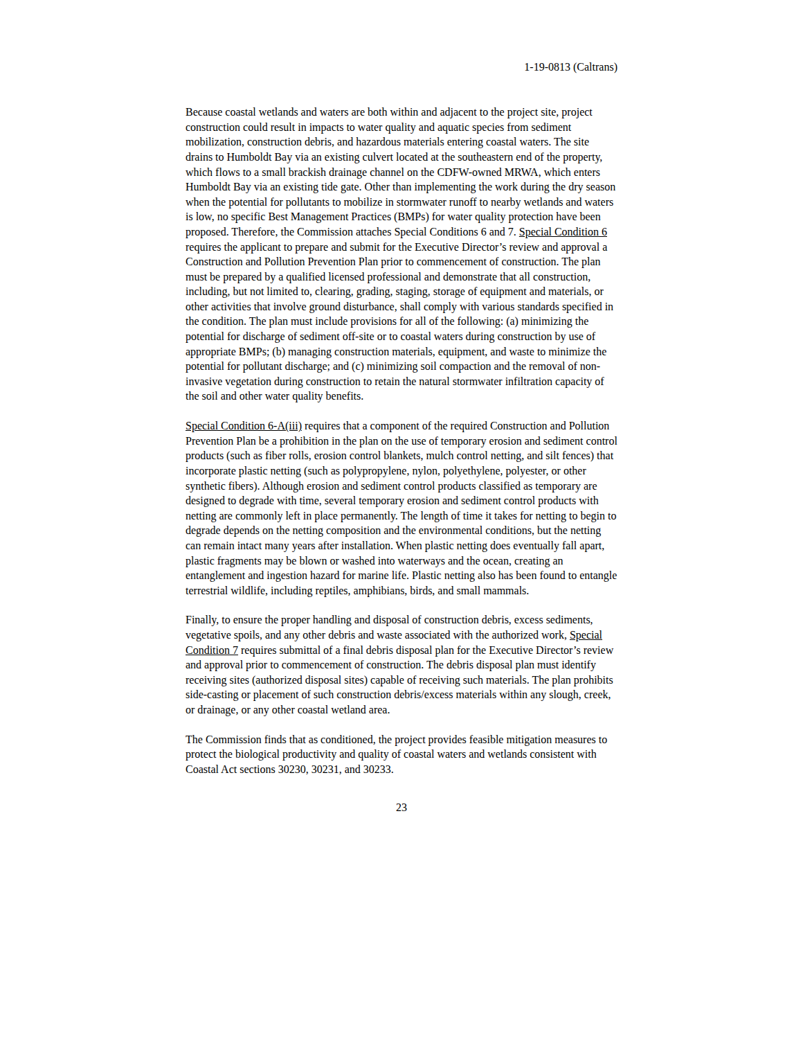1-19-0813 (Caltrans)
Because coastal wetlands and waters are both within and adjacent to the project site, project construction could result in impacts to water quality and aquatic species from sediment mobilization, construction debris, and hazardous materials entering coastal waters. The site drains to Humboldt Bay via an existing culvert located at the southeastern end of the property, which flows to a small brackish drainage channel on the CDFW-owned MRWA, which enters Humboldt Bay via an existing tide gate. Other than implementing the work during the dry season when the potential for pollutants to mobilize in stormwater runoff to nearby wetlands and waters is low, no specific Best Management Practices (BMPs) for water quality protection have been proposed. Therefore, the Commission attaches Special Conditions 6 and 7. Special Condition 6 requires the applicant to prepare and submit for the Executive Director’s review and approval a Construction and Pollution Prevention Plan prior to commencement of construction. The plan must be prepared by a qualified licensed professional and demonstrate that all construction, including, but not limited to, clearing, grading, staging, storage of equipment and materials, or other activities that involve ground disturbance, shall comply with various standards specified in the condition. The plan must include provisions for all of the following: (a) minimizing the potential for discharge of sediment off-site or to coastal waters during construction by use of appropriate BMPs; (b) managing construction materials, equipment, and waste to minimize the potential for pollutant discharge; and (c) minimizing soil compaction and the removal of non-invasive vegetation during construction to retain the natural stormwater infiltration capacity of the soil and other water quality benefits.
Special Condition 6-A(iii) requires that a component of the required Construction and Pollution Prevention Plan be a prohibition in the plan on the use of temporary erosion and sediment control products (such as fiber rolls, erosion control blankets, mulch control netting, and silt fences) that incorporate plastic netting (such as polypropylene, nylon, polyethylene, polyester, or other synthetic fibers). Although erosion and sediment control products classified as temporary are designed to degrade with time, several temporary erosion and sediment control products with netting are commonly left in place permanently. The length of time it takes for netting to begin to degrade depends on the netting composition and the environmental conditions, but the netting can remain intact many years after installation. When plastic netting does eventually fall apart, plastic fragments may be blown or washed into waterways and the ocean, creating an entanglement and ingestion hazard for marine life. Plastic netting also has been found to entangle terrestrial wildlife, including reptiles, amphibians, birds, and small mammals.
Finally, to ensure the proper handling and disposal of construction debris, excess sediments, vegetative spoils, and any other debris and waste associated with the authorized work, Special Condition 7 requires submittal of a final debris disposal plan for the Executive Director’s review and approval prior to commencement of construction. The debris disposal plan must identify receiving sites (authorized disposal sites) capable of receiving such materials. The plan prohibits side-casting or placement of such construction debris/excess materials within any slough, creek, or drainage, or any other coastal wetland area.
The Commission finds that as conditioned, the project provides feasible mitigation measures to protect the biological productivity and quality of coastal waters and wetlands consistent with Coastal Act sections 30230, 30231, and 30233.
23